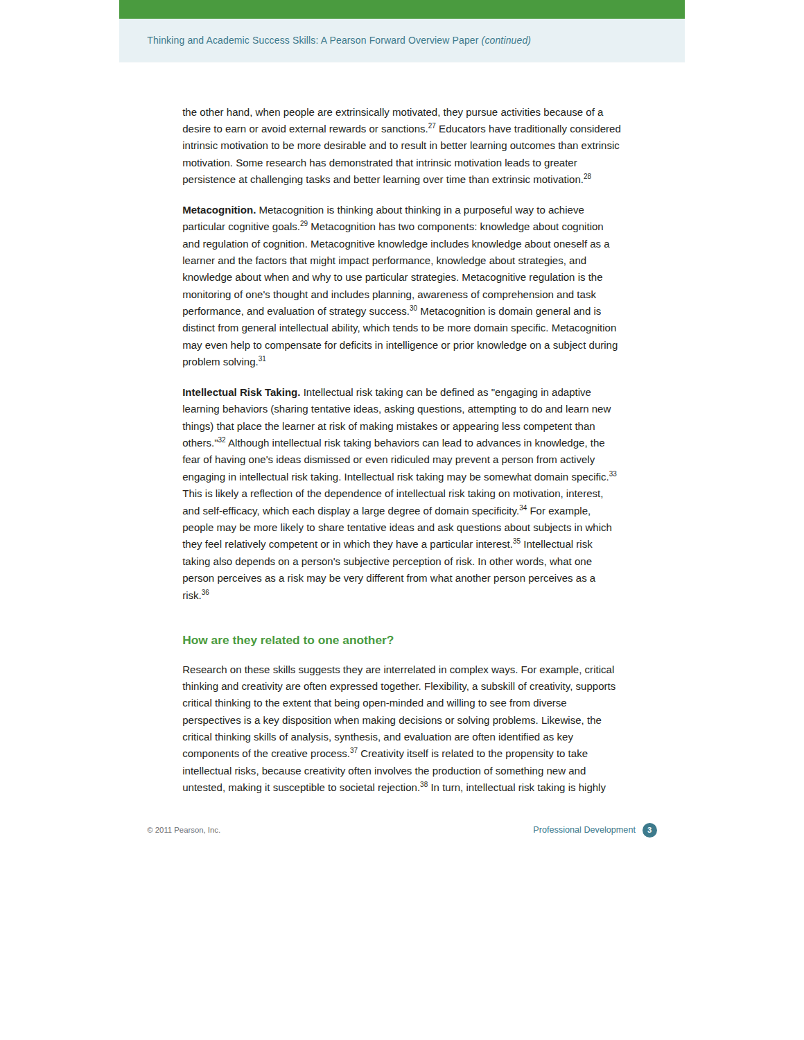Thinking and Academic Success Skills: A Pearson Forward Overview Paper (continued)
the other hand, when people are extrinsically motivated, they pursue activities because of a desire to earn or avoid external rewards or sanctions.27 Educators have traditionally considered intrinsic motivation to be more desirable and to result in better learning outcomes than extrinsic motivation. Some research has demonstrated that intrinsic motivation leads to greater persistence at challenging tasks and better learning over time than extrinsic motivation.28
Metacognition. Metacognition is thinking about thinking in a purposeful way to achieve particular cognitive goals.29 Metacognition has two components: knowledge about cognition and regulation of cognition. Metacognitive knowledge includes knowledge about oneself as a learner and the factors that might impact performance, knowledge about strategies, and knowledge about when and why to use particular strategies. Metacognitive regulation is the monitoring of one's thought and includes planning, awareness of comprehension and task performance, and evaluation of strategy success.30 Metacognition is domain general and is distinct from general intellectual ability, which tends to be more domain specific. Metacognition may even help to compensate for deficits in intelligence or prior knowledge on a subject during problem solving.31
Intellectual Risk Taking. Intellectual risk taking can be defined as "engaging in adaptive learning behaviors (sharing tentative ideas, asking questions, attempting to do and learn new things) that place the learner at risk of making mistakes or appearing less competent than others."32 Although intellectual risk taking behaviors can lead to advances in knowledge, the fear of having one's ideas dismissed or even ridiculed may prevent a person from actively engaging in intellectual risk taking. Intellectual risk taking may be somewhat domain specific.33 This is likely a reflection of the dependence of intellectual risk taking on motivation, interest, and self-efficacy, which each display a large degree of domain specificity.34 For example, people may be more likely to share tentative ideas and ask questions about subjects in which they feel relatively competent or in which they have a particular interest.35 Intellectual risk taking also depends on a person's subjective perception of risk. In other words, what one person perceives as a risk may be very different from what another person perceives as a risk.36
How are they related to one another?
Research on these skills suggests they are interrelated in complex ways. For example, critical thinking and creativity are often expressed together. Flexibility, a subskill of creativity, supports critical thinking to the extent that being open-minded and willing to see from diverse perspectives is a key disposition when making decisions or solving problems. Likewise, the critical thinking skills of analysis, synthesis, and evaluation are often identified as key components of the creative process.37 Creativity itself is related to the propensity to take intellectual risks, because creativity often involves the production of something new and untested, making it susceptible to societal rejection.38 In turn, intellectual risk taking is highly
© 2011 Pearson, Inc.
Professional Development 3